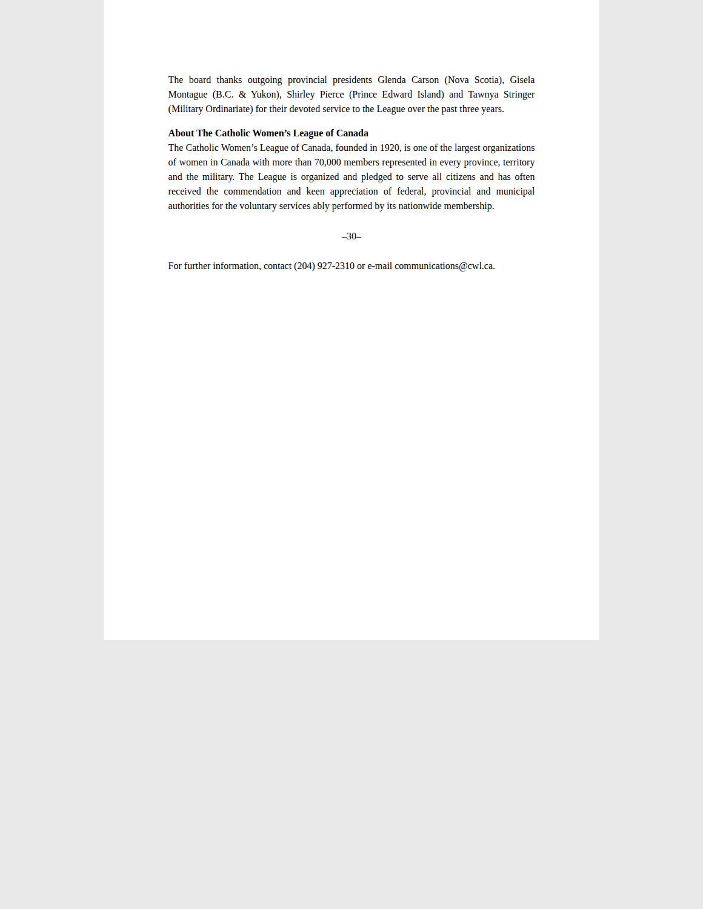The board thanks outgoing provincial presidents Glenda Carson (Nova Scotia), Gisela Montague (B.C. & Yukon), Shirley Pierce (Prince Edward Island) and Tawnya Stringer (Military Ordinariate) for their devoted service to the League over the past three years.
About The Catholic Women’s League of Canada
The Catholic Women’s League of Canada, founded in 1920, is one of the largest organizations of women in Canada with more than 70,000 members represented in every province, territory and the military. The League is organized and pledged to serve all citizens and has often received the commendation and keen appreciation of federal, provincial and municipal authorities for the voluntary services ably performed by its nationwide membership.
–30–
For further information, contact (204) 927-2310 or e-mail communications@cwl.ca.